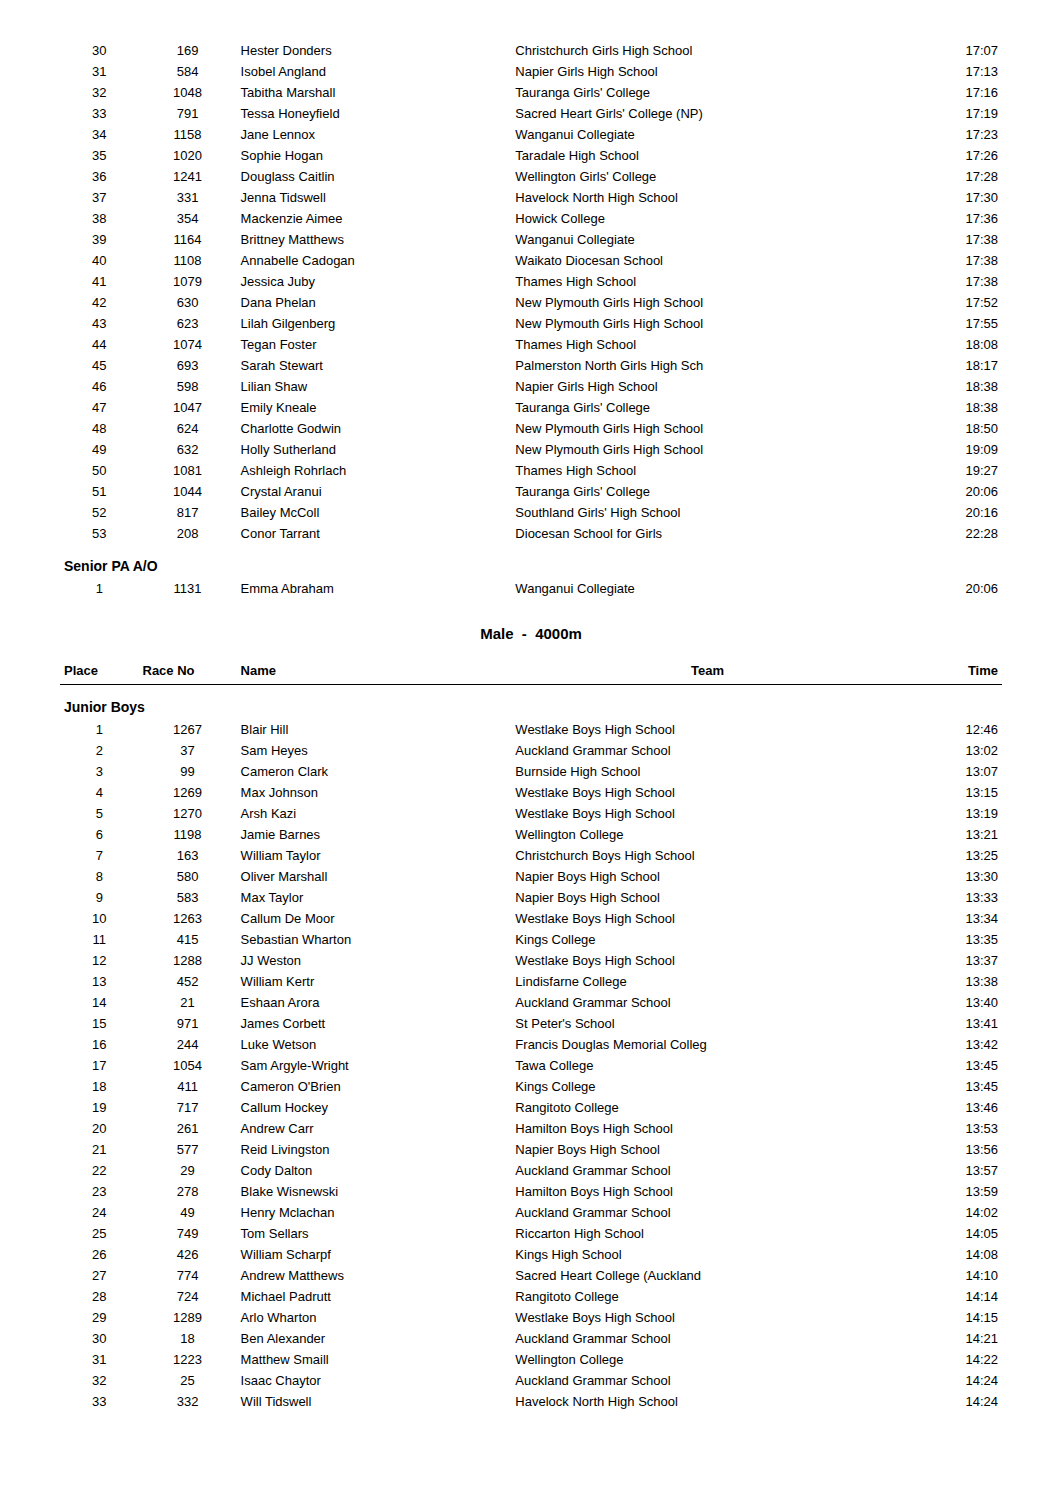| 30 | 169 | Hester Donders | Christchurch Girls High School | 17:07 |
| 31 | 584 | Isobel Angland | Napier Girls High School | 17:13 |
| 32 | 1048 | Tabitha Marshall | Tauranga Girls' College | 17:16 |
| 33 | 791 | Tessa Honeyfield | Sacred Heart Girls' College (NP) | 17:19 |
| 34 | 1158 | Jane Lennox | Wanganui Collegiate | 17:23 |
| 35 | 1020 | Sophie Hogan | Taradale High School | 17:26 |
| 36 | 1241 | Douglass Caitlin | Wellington Girls' College | 17:28 |
| 37 | 331 | Jenna Tidswell | Havelock North High School | 17:30 |
| 38 | 354 | Mackenzie Aimee | Howick College | 17:36 |
| 39 | 1164 | Brittney Matthews | Wanganui Collegiate | 17:38 |
| 40 | 1108 | Annabelle Cadogan | Waikato Diocesan School | 17:38 |
| 41 | 1079 | Jessica Juby | Thames High School | 17:38 |
| 42 | 630 | Dana Phelan | New Plymouth Girls High School | 17:52 |
| 43 | 623 | Lilah Gilgenberg | New Plymouth Girls High School | 17:55 |
| 44 | 1074 | Tegan Foster | Thames High School | 18:08 |
| 45 | 693 | Sarah Stewart | Palmerston North Girls High Sch | 18:17 |
| 46 | 598 | Lilian Shaw | Napier Girls High School | 18:38 |
| 47 | 1047 | Emily Kneale | Tauranga Girls' College | 18:38 |
| 48 | 624 | Charlotte Godwin | New Plymouth Girls High School | 18:50 |
| 49 | 632 | Holly Sutherland | New Plymouth Girls High School | 19:09 |
| 50 | 1081 | Ashleigh Rohrlach | Thames High School | 19:27 |
| 51 | 1044 | Crystal Aranui | Tauranga Girls' College | 20:06 |
| 52 | 817 | Bailey McColl | Southland Girls' High School | 20:16 |
| 53 | 208 | Conor Tarrant | Diocesan School for Girls | 22:28 |
| Senior PA A/O |
| 1 | 1131 | Emma Abraham | Wanganui Collegiate | 20:06 |
Male - 4000m
| Place | Race No | Name | Team | Time |
| Junior Boys |
| 1 | 1267 | Blair Hill | Westlake Boys High School | 12:46 |
| 2 | 37 | Sam Heyes | Auckland Grammar School | 13:02 |
| 3 | 99 | Cameron Clark | Burnside High School | 13:07 |
| 4 | 1269 | Max Johnson | Westlake Boys High School | 13:15 |
| 5 | 1270 | Arsh Kazi | Westlake Boys High School | 13:19 |
| 6 | 1198 | Jamie Barnes | Wellington College | 13:21 |
| 7 | 163 | William Taylor | Christchurch Boys High School | 13:25 |
| 8 | 580 | Oliver Marshall | Napier Boys High School | 13:30 |
| 9 | 583 | Max Taylor | Napier Boys High School | 13:33 |
| 10 | 1263 | Callum De Moor | Westlake Boys High School | 13:34 |
| 11 | 415 | Sebastian Wharton | Kings College | 13:35 |
| 12 | 1288 | JJ Weston | Westlake Boys High School | 13:37 |
| 13 | 452 | William Kertr | Lindisfarne College | 13:38 |
| 14 | 21 | Eshaan Arora | Auckland Grammar School | 13:40 |
| 15 | 971 | James Corbett | St Peter's School | 13:41 |
| 16 | 244 | Luke Wetson | Francis Douglas Memorial Colleg | 13:42 |
| 17 | 1054 | Sam Argyle-Wright | Tawa College | 13:45 |
| 18 | 411 | Cameron O'Brien | Kings College | 13:45 |
| 19 | 717 | Callum Hockey | Rangitoto College | 13:46 |
| 20 | 261 | Andrew Carr | Hamilton Boys High School | 13:53 |
| 21 | 577 | Reid Livingston | Napier Boys High School | 13:56 |
| 22 | 29 | Cody Dalton | Auckland Grammar School | 13:57 |
| 23 | 278 | Blake Wisnewski | Hamilton Boys High School | 13:59 |
| 24 | 49 | Henry Mclachan | Auckland Grammar School | 14:02 |
| 25 | 749 | Tom Sellars | Riccarton High School | 14:05 |
| 26 | 426 | William Scharpf | Kings High School | 14:08 |
| 27 | 774 | Andrew Matthews | Sacred Heart College (Auckland | 14:10 |
| 28 | 724 | Michael Padrutt | Rangitoto College | 14:14 |
| 29 | 1289 | Arlo Wharton | Westlake Boys High School | 14:15 |
| 30 | 18 | Ben Alexander | Auckland Grammar School | 14:21 |
| 31 | 1223 | Matthew Smaill | Wellington College | 14:22 |
| 32 | 25 | Isaac Chaytor | Auckland Grammar School | 14:24 |
| 33 | 332 | Will Tidswell | Havelock North High School | 14:24 |